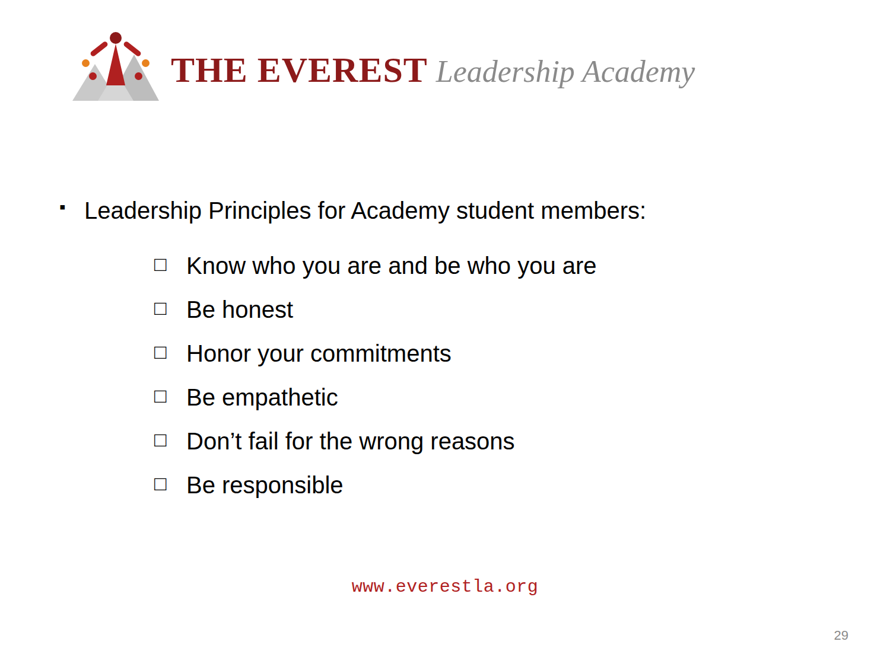THE EVEREST Leadership Academy
Leadership Principles for Academy student members:
Know who you are and be who you are
Be honest
Honor your commitments
Be empathetic
Don’t fail for the wrong reasons
Be responsible
www.everestla.org
29